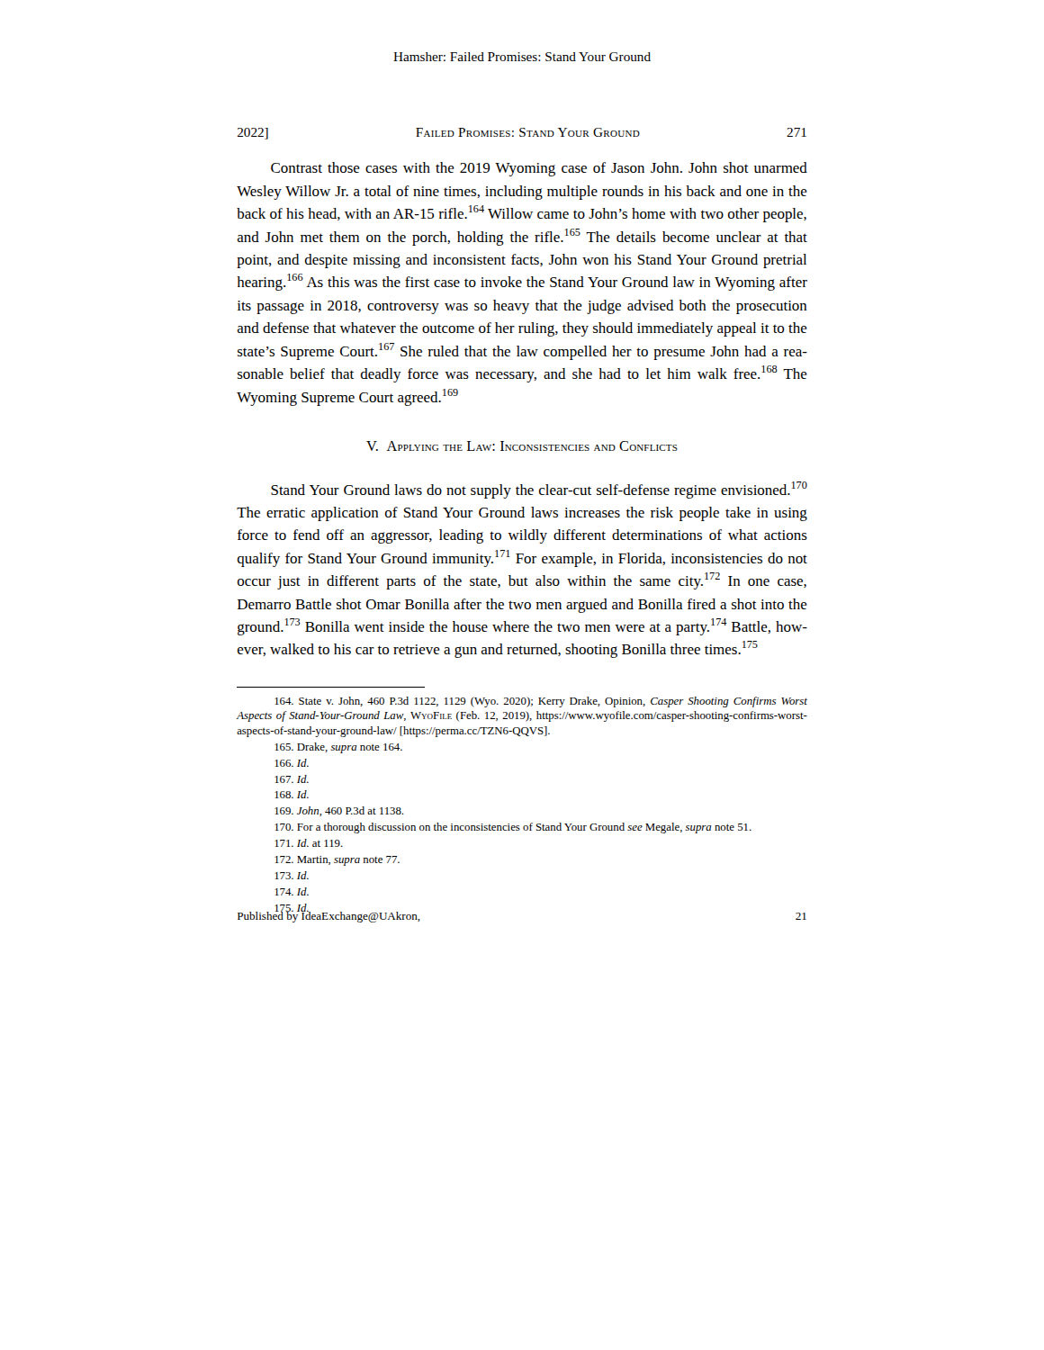Hamsher: Failed Promises: Stand Your Ground
2022] Failed Promises: Stand Your Ground 271
Contrast those cases with the 2019 Wyoming case of Jason John. John shot unarmed Wesley Willow Jr. a total of nine times, including multiple rounds in his back and one in the back of his head, with an AR-15 rifle.164 Willow came to John’s home with two other people, and John met them on the porch, holding the rifle.165 The details become unclear at that point, and despite missing and inconsistent facts, John won his Stand Your Ground pretrial hearing.166 As this was the first case to invoke the Stand Your Ground law in Wyoming after its passage in 2018, controversy was so heavy that the judge advised both the prosecution and defense that whatever the outcome of her ruling, they should immediately appeal it to the state’s Supreme Court.167 She ruled that the law compelled her to presume John had a reasonable belief that deadly force was necessary, and she had to let him walk free.168 The Wyoming Supreme Court agreed.169
V. Applying the Law: Inconsistencies and Conflicts
Stand Your Ground laws do not supply the clear-cut self-defense regime envisioned.170 The erratic application of Stand Your Ground laws increases the risk people take in using force to fend off an aggressor, leading to wildly different determinations of what actions qualify for Stand Your Ground immunity.171 For example, in Florida, inconsistencies do not occur just in different parts of the state, but also within the same city.172 In one case, Demarro Battle shot Omar Bonilla after the two men argued and Bonilla fired a shot into the ground.173 Bonilla went inside the house where the two men were at a party.174 Battle, however, walked to his car to retrieve a gun and returned, shooting Bonilla three times.175
164. State v. John, 460 P.3d 1122, 1129 (Wyo. 2020); Kerry Drake, Opinion, Casper Shooting Confirms Worst Aspects of Stand-Your-Ground Law, WyoFile (Feb. 12, 2019), https://www.wyofile.com/casper-shooting-confirms-worst-aspects-of-stand-your-ground-law/ [https://perma.cc/TZN6-QQVS].
165. Drake, supra note 164.
166. Id.
167. Id.
168. Id.
169. John, 460 P.3d at 1138.
170. For a thorough discussion on the inconsistencies of Stand Your Ground see Megale, supra note 51.
171. Id. at 119.
172. Martin, supra note 77.
173. Id.
174. Id.
175. Id.
Published by IdeaExchange@UAkron, 21